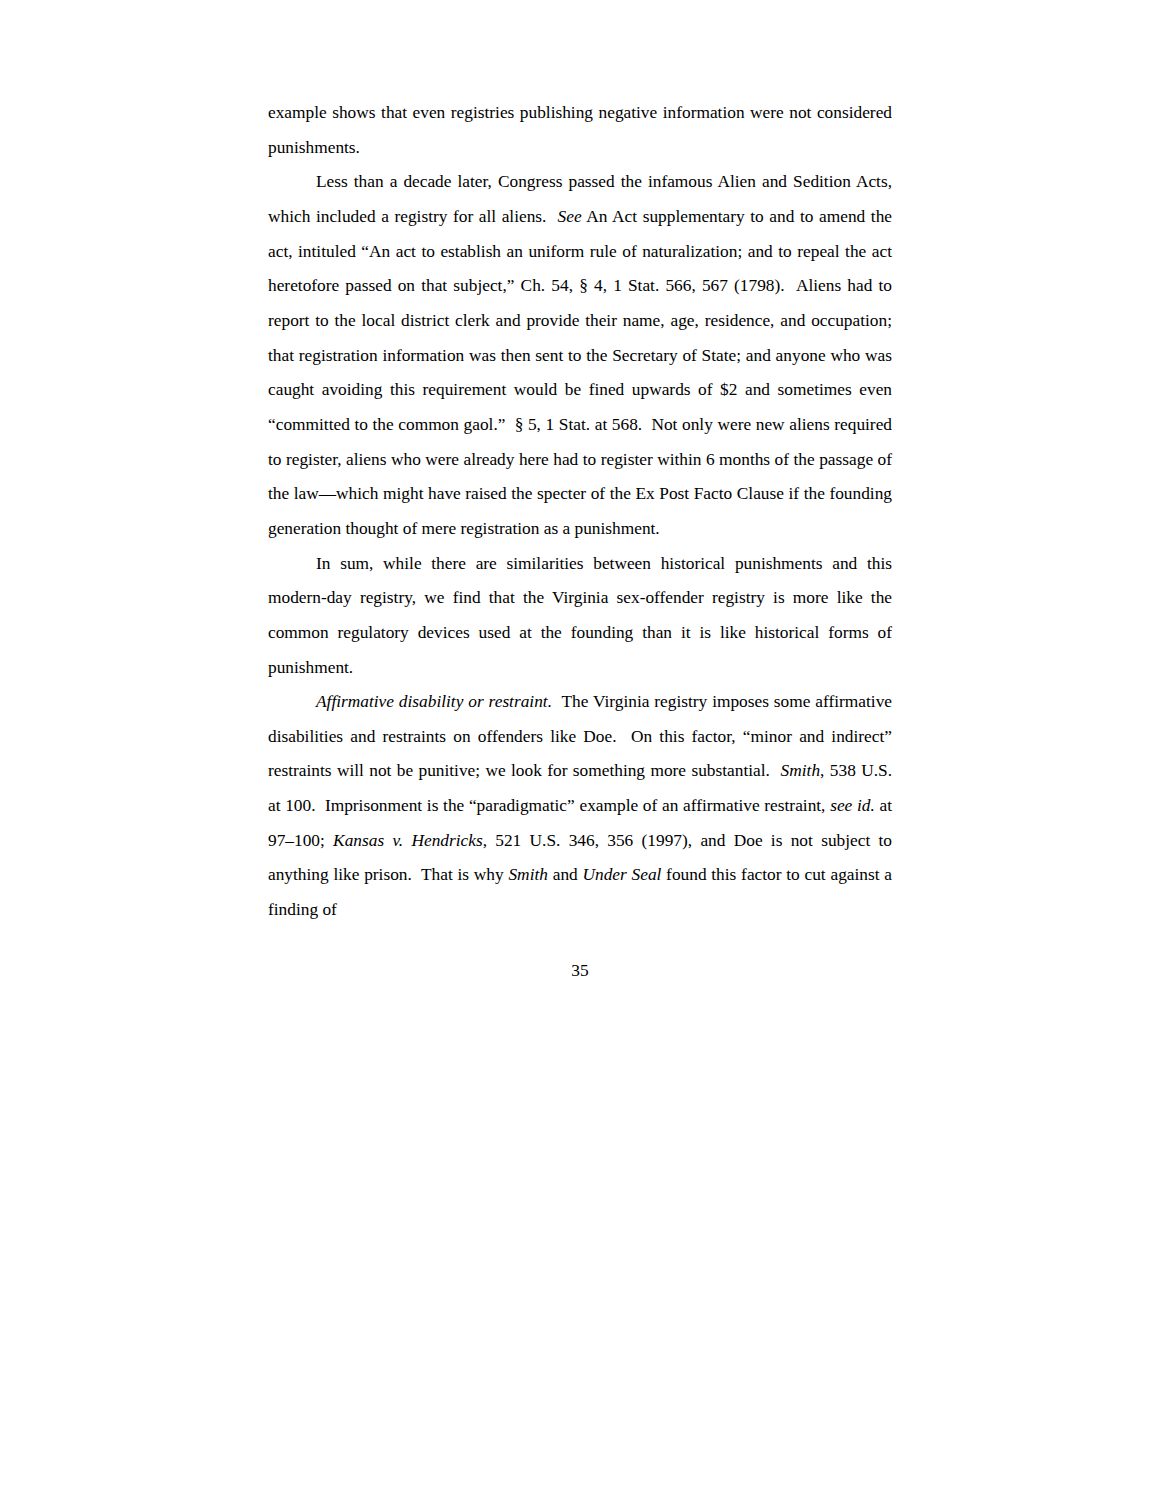example shows that even registries publishing negative information were not considered punishments.
Less than a decade later, Congress passed the infamous Alien and Sedition Acts, which included a registry for all aliens. See An Act supplementary to and to amend the act, intituled “An act to establish an uniform rule of naturalization; and to repeal the act heretofore passed on that subject,” Ch. 54, § 4, 1 Stat. 566, 567 (1798). Aliens had to report to the local district clerk and provide their name, age, residence, and occupation; that registration information was then sent to the Secretary of State; and anyone who was caught avoiding this requirement would be fined upwards of $2 and sometimes even “committed to the common gaol.” § 5, 1 Stat. at 568. Not only were new aliens required to register, aliens who were already here had to register within 6 months of the passage of the law—which might have raised the specter of the Ex Post Facto Clause if the founding generation thought of mere registration as a punishment.
In sum, while there are similarities between historical punishments and this modern-day registry, we find that the Virginia sex-offender registry is more like the common regulatory devices used at the founding than it is like historical forms of punishment.
Affirmative disability or restraint. The Virginia registry imposes some affirmative disabilities and restraints on offenders like Doe. On this factor, “minor and indirect” restraints will not be punitive; we look for something more substantial. Smith, 538 U.S. at 100. Imprisonment is the “paradigmatic” example of an affirmative restraint, see id. at 97–100; Kansas v. Hendricks, 521 U.S. 346, 356 (1997), and Doe is not subject to anything like prison. That is why Smith and Under Seal found this factor to cut against a finding of
35